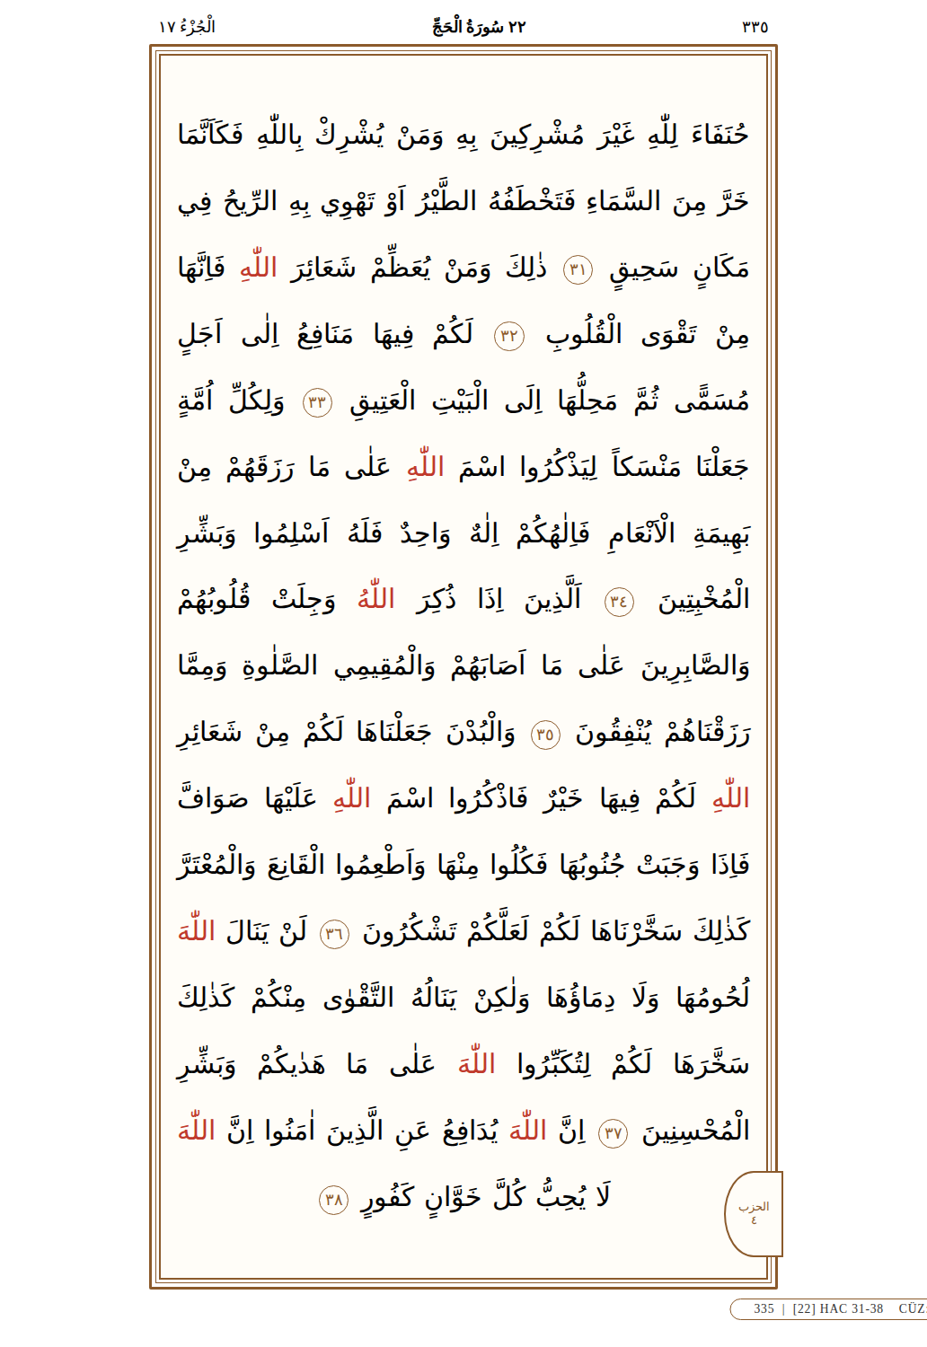الْجُزْءُ ١٧ ٢٢ سُورَةُ الْحَجِّ ٣٣٥
حُنَفَاءَ لِلّٰهِ غَيْرَ مُشْرِكِينَ بِهِ وَمَنْ يُشْرِكْ بِاللّٰهِ فَكَاَنَّمَا خَرَّ مِنَ السَّمَاءِ فَتَخْطَفُهُ الطَّيْرُ اَوْ تَهْوِي بِهِ الرِّيحُ فِي مَكَانٍ سَحِيقٍ ٣١ ذٰلِكَ وَمَنْ يُعَظِّمْ شَعَائِرَ اللّٰهِ فَاِنَّهَا مِنْ تَقْوَى الْقُلُوبِ ٣٢ لَكُمْ فِيهَا مَنَافِعُ اِلٰى اَجَلٍ مُسَمًّى ثُمَّ مَحِلُّهَا اِلَى الْبَيْتِ الْعَتِيقِ ٣٣ وَلِكُلِّ اُمَّةٍ جَعَلْنَا مَنْسَكاً لِيَذْكُرُوا اسْمَ اللّٰهِ عَلٰى مَا رَزَقَهُمْ مِنْ بَهِيمَةِ الْاَنْعَامِ فَاِلٰهُكُمْ اِلٰهٌ وَاحِدٌ فَلَهُ اَسْلِمُوا وَبَشِّرِ الْمُخْبِتِينَ ٣٤ اَلَّذِينَ اِذَا ذُكِرَ اللّٰهُ وَجِلَتْ قُلُوبُهُمْ وَالصَّابِرِينَ عَلٰى مَا اَصَابَهُمْ وَالْمُقِيمِي الصَّلٰوةِ وَمِمَّا رَزَقْنَاهُمْ يُنْفِقُونَ ٣٥ وَالْبُدْنَ جَعَلْنَاهَا لَكُمْ مِنْ شَعَائِرِ اللّٰهِ لَكُمْ فِيهَا خَيْرٌ فَاذْكُرُوا اسْمَ اللّٰهِ عَلَيْهَا صَوَافَّ فَاِذَا وَجَبَتْ جُنُوبُهَا فَكُلُوا مِنْهَا وَاَطْعِمُوا الْقَانِعَ وَالْمُعْتَرَّ كَذٰلِكَ سَخَّرْنَاهَا لَكُمْ لَعَلَّكُمْ تَشْكُرُونَ ٣٦ لَنْ يَنَالَ اللّٰهَ لُحُومُهَا وَلَا دِمَاؤُهَا وَلٰكِنْ يَنَالُهُ التَّقْوٰى مِنْكُمْ كَذٰلِكَ سَخَّرَهَا لَكُمْ لِتُكَبِّرُوا اللّٰهَ عَلٰى مَا هَدٰيكُمْ وَبَشِّرِ الْمُحْسِنِينَ ٣٧ اِنَّ اللّٰهَ يُدَافِعُ عَنِ الَّذِينَ اٰمَنُوا اِنَّ اللّٰهَ لَا يُحِبُّ كُلَّ خَوَّانٍ كَفُورٍ ٣٨
الحزب
٤
335 | [22] HAC 31-38 CÜZ: 17